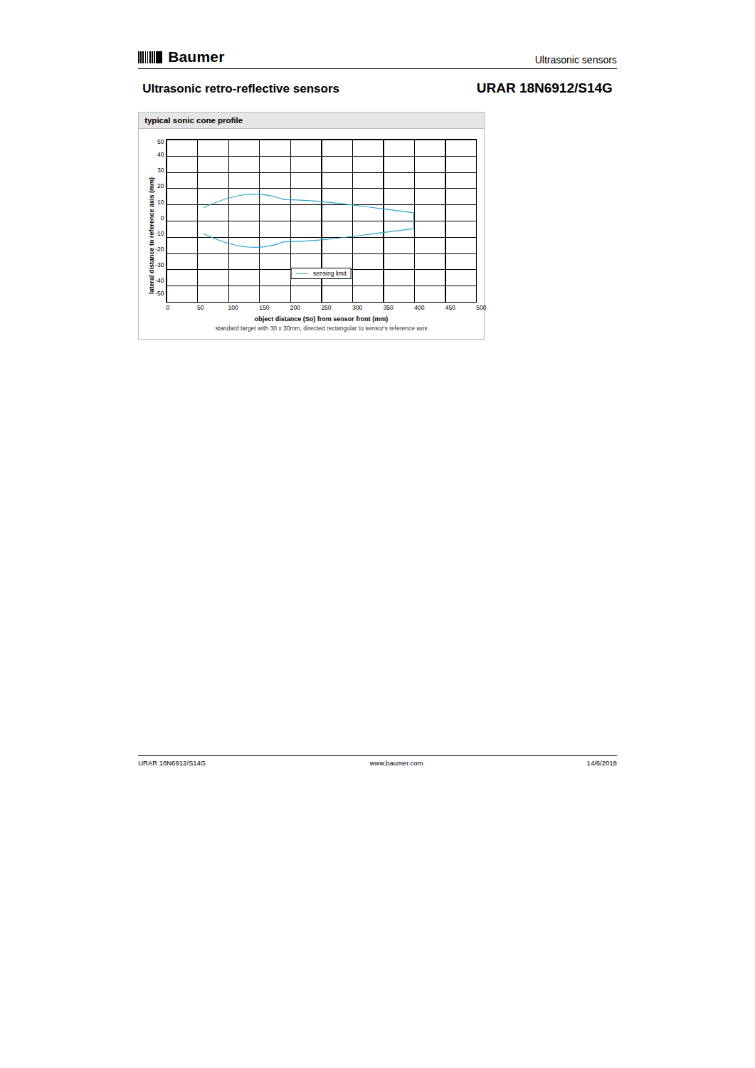Baumer
Ultrasonic sensors
Ultrasonic retro-reflective sensors
URAR 18N6912/S14G
typical sonic cone profile
lateral distance to reference axis (mm)
50 40 30 20 10 0 -10 -20 -30 -40 -50
sensing limit
0 50 100 150 200 250 300 350 400 450 500
object distance (So) from sensor front (mm)
standard target with 30 x 30mm, directed rectangular to sensor's reference axis
URAR 18N6912/S14G
www.baumer.com
14/6/2018